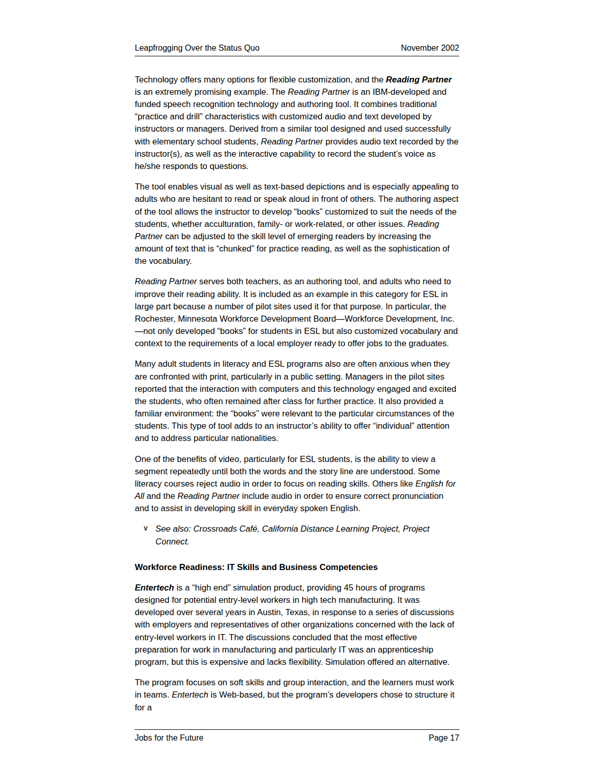Leapfrogging Over the Status Quo
November 2002
Technology offers many options for flexible customization, and the Reading Partner is an extremely promising example. The Reading Partner is an IBM-developed and funded speech recognition technology and authoring tool. It combines traditional “practice and drill” characteristics with customized audio and text developed by instructors or managers. Derived from a similar tool designed and used successfully with elementary school students, Reading Partner provides audio text recorded by the instructor(s), as well as the interactive capability to record the student’s voice as he/she responds to questions.
The tool enables visual as well as text-based depictions and is especially appealing to adults who are hesitant to read or speak aloud in front of others. The authoring aspect of the tool allows the instructor to develop “books” customized to suit the needs of the students, whether acculturation, family- or work-related, or other issues. Reading Partner can be adjusted to the skill level of emerging readers by increasing the amount of text that is “chunked” for practice reading, as well as the sophistication of the vocabulary.
Reading Partner serves both teachers, as an authoring tool, and adults who need to improve their reading ability. It is included as an example in this category for ESL in large part because a number of pilot sites used it for that purpose. In particular, the Rochester, Minnesota Workforce Development Board—Workforce Development, Inc.—not only developed “books” for students in ESL but also customized vocabulary and context to the requirements of a local employer ready to offer jobs to the graduates.
Many adult students in literacy and ESL programs also are often anxious when they are confronted with print, particularly in a public setting. Managers in the pilot sites reported that the interaction with computers and this technology engaged and excited the students, who often remained after class for further practice. It also provided a familiar environment: the “books” were relevant to the particular circumstances of the students. This type of tool adds to an instructor’s ability to offer “individual” attention and to address particular nationalities.
One of the benefits of video, particularly for ESL students, is the ability to view a segment repeatedly until both the words and the story line are understood. Some literacy courses reject audio in order to focus on reading skills. Others like English for All and the Reading Partner include audio in order to ensure correct pronunciation and to assist in developing skill in everyday spoken English.
∨ See also: Crossroads Café, California Distance Learning Project, Project Connect.
Workforce Readiness: IT Skills and Business Competencies
Entertech is a “high end” simulation product, providing 45 hours of programs designed for potential entry-level workers in high tech manufacturing. It was developed over several years in Austin, Texas, in response to a series of discussions with employers and representatives of other organizations concerned with the lack of entry-level workers in IT. The discussions concluded that the most effective preparation for work in manufacturing and particularly IT was an apprenticeship program, but this is expensive and lacks flexibility. Simulation offered an alternative.
The program focuses on soft skills and group interaction, and the learners must work in teams. Entertech is Web-based, but the program’s developers chose to structure it for a
Jobs for the Future
Page 17